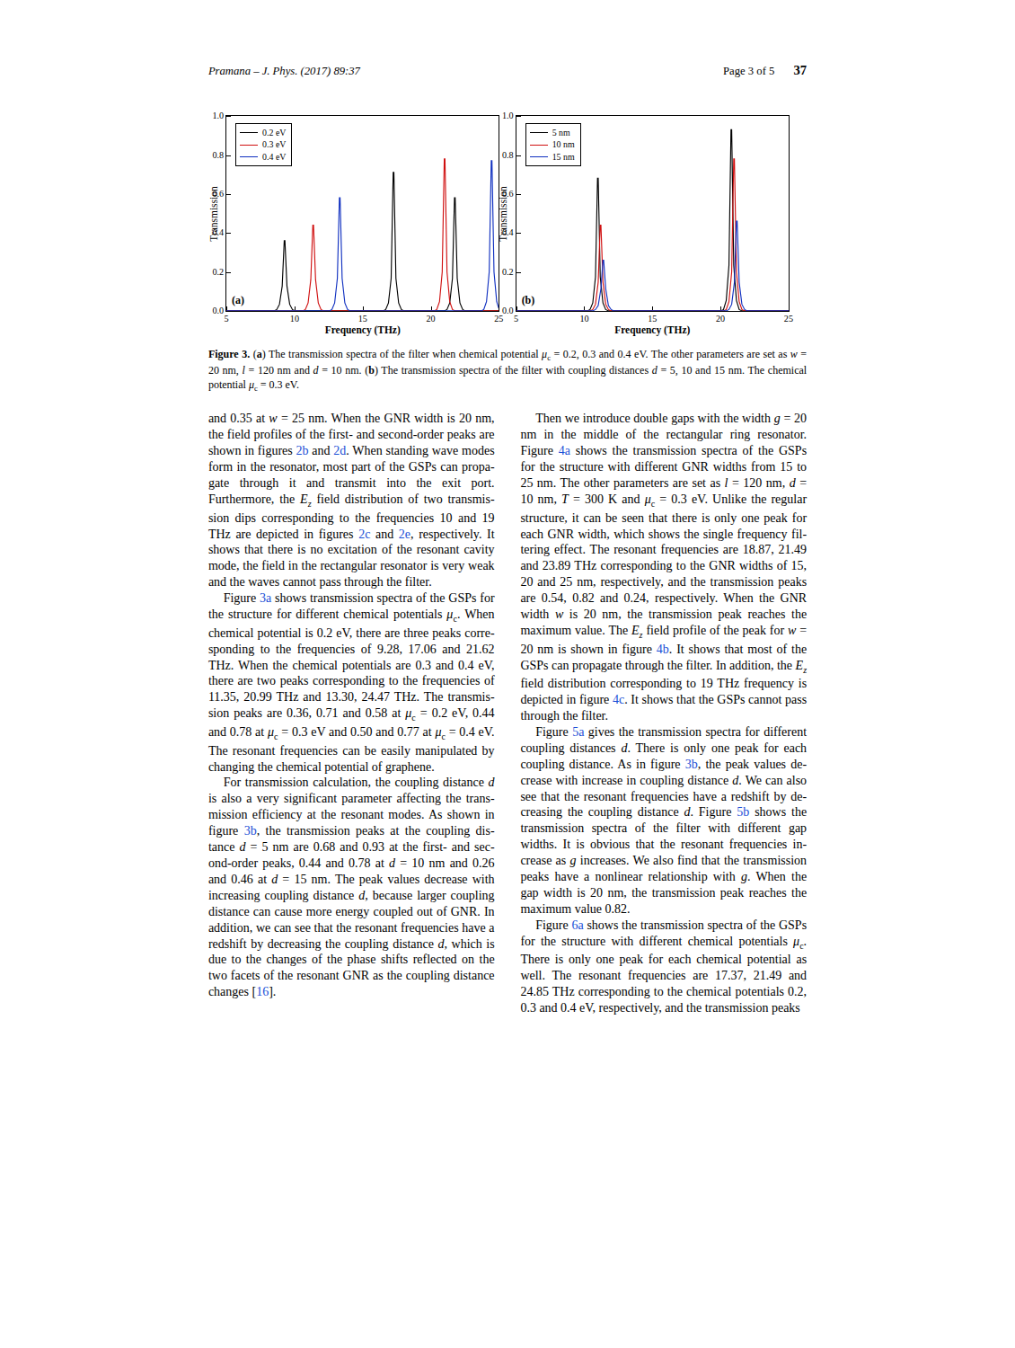Pramana – J. Phys. (2017) 89:37
Page 3 of 5 37
Transmission
Frequency (THz)
0.0
0.2
0.4
0.6
0.8
1.0
5
10
15
20
25
(a)
0.2 eV
0.3 eV
0.4 eV
Transmission
Frequency (THz)
0.0
0.2
0.4
0.6
0.8
1.0
5
10
15
20
25
(b)
5 nm
10 nm
15 nm
Figure 3. (a) The transmission spectra of the filter when chemical potential μc = 0.2, 0.3 and 0.4 eV. The other parameters are set as w = 20 nm, l = 120 nm and d = 10 nm. (b) The transmission spectra of the filter with coupling distances d = 5, 10 and 15 nm. The chemical potential μc = 0.3 eV.
and 0.35 at w = 25 nm. When the GNR width is 20 nm, the field profiles of the first- and second-order peaks are shown in figures 2b and 2d. When standing wave modes form in the resonator, most part of the GSPs can propagate through it and transmit into the exit port. Furthermore, the Ez field distribution of two transmission dips corresponding to the frequencies 10 and 19 THz are depicted in figures 2c and 2e, respectively. It shows that there is no excitation of the resonant cavity mode, the field in the rectangular resonator is very weak and the waves cannot pass through the filter.
Figure 3a shows transmission spectra of the GSPs for the structure for different chemical potentials μc. When chemical potential is 0.2 eV, there are three peaks corresponding to the frequencies of 9.28, 17.06 and 21.62 THz. When the chemical potentials are 0.3 and 0.4 eV, there are two peaks corresponding to the frequencies of 11.35, 20.99 THz and 13.30, 24.47 THz. The transmission peaks are 0.36, 0.71 and 0.58 at μc = 0.2 eV, 0.44 and 0.78 at μc = 0.3 eV and 0.50 and 0.77 at μc = 0.4 eV. The resonant frequencies can be easily manipulated by changing the chemical potential of graphene.
For transmission calculation, the coupling distance d is also a very significant parameter affecting the transmission efficiency at the resonant modes. As shown in figure 3b, the transmission peaks at the coupling distance d = 5 nm are 0.68 and 0.93 at the first- and second-order peaks, 0.44 and 0.78 at d = 10 nm and 0.26 and 0.46 at d = 15 nm. The peak values decrease with increasing coupling distance d, because larger coupling distance can cause more energy coupled out of GNR. In addition, we can see that the resonant frequencies have a redshift by decreasing the coupling distance d, which is due to the changes of the phase shifts reflected on the two facets of the resonant GNR as the coupling distance changes [16].
Then we introduce double gaps with the width g = 20 nm in the middle of the rectangular ring resonator. Figure 4a shows the transmission spectra of the GSPs for the structure with different GNR widths from 15 to 25 nm. The other parameters are set as l = 120 nm, d = 10 nm, T = 300 K and μc = 0.3 eV. Unlike the regular structure, it can be seen that there is only one peak for each GNR width, which shows the single frequency filtering effect. The resonant frequencies are 18.87, 21.49 and 23.89 THz corresponding to the GNR widths of 15, 20 and 25 nm, respectively, and the transmission peaks are 0.54, 0.82 and 0.24, respectively. When the GNR width w is 20 nm, the transmission peak reaches the maximum value. The Ez field profile of the peak for w = 20 nm is shown in figure 4b. It shows that most of the GSPs can propagate through the filter. In addition, the Ez field distribution corresponding to 19 THz frequency is depicted in figure 4c. It shows that the GSPs cannot pass through the filter.
Figure 5a gives the transmission spectra for different coupling distances d. There is only one peak for each coupling distance. As in figure 3b, the peak values decrease with increase in coupling distance d. We can also see that the resonant frequencies have a redshift by decreasing the coupling distance d. Figure 5b shows the transmission spectra of the filter with different gap widths. It is obvious that the resonant frequencies increase as g increases. We also find that the transmission peaks have a nonlinear relationship with g. When the gap width is 20 nm, the transmission peak reaches the maximum value 0.82.
Figure 6a shows the transmission spectra of the GSPs for the structure with different chemical potentials μc. There is only one peak for each chemical potential as well. The resonant frequencies are 17.37, 21.49 and 24.85 THz corresponding to the chemical potentials 0.2, 0.3 and 0.4 eV, respectively, and the transmission peaks